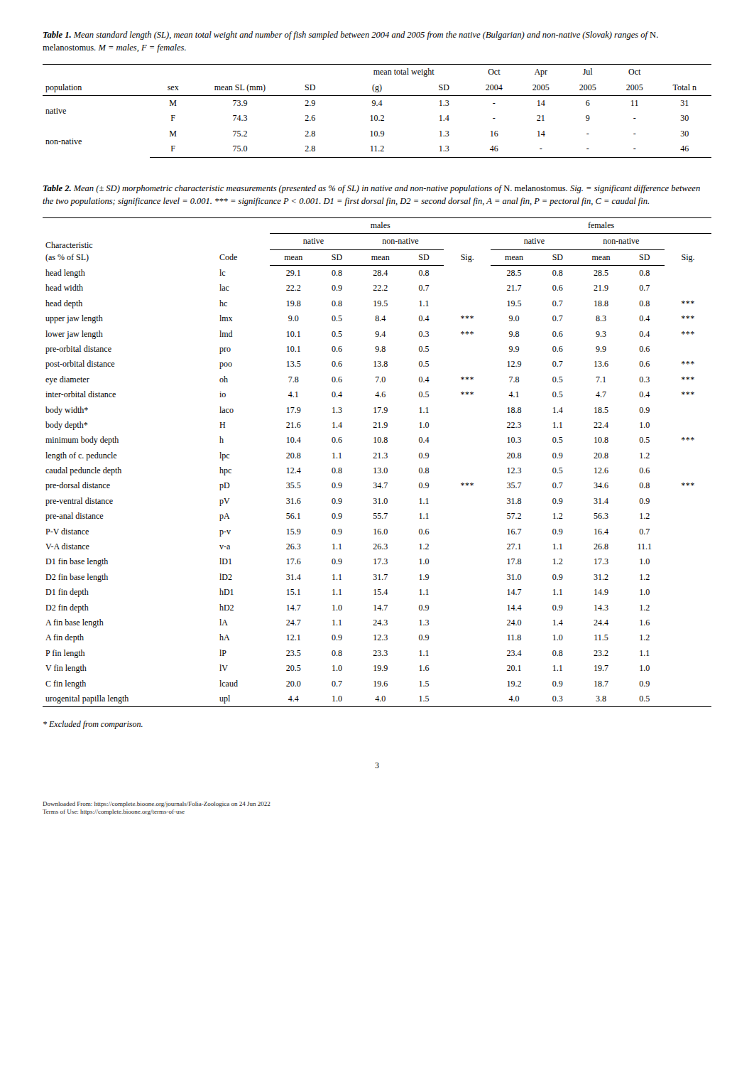Table 1. Mean standard length (SL), mean total weight and number of fish sampled between 2004 and 2005 from the native (Bulgarian) and non-native (Slovak) ranges of N. melanostomus. M = males, F = females.
| | | | | mean total weight | Oct | Apr | Jul | Oct | |
| --- | --- | --- | --- | --- | --- | --- | --- | --- | --- |
| population | sex | mean SL (mm) | SD | (g) | SD | 2004 | 2005 | 2005 | 2005 | Total n |
| native | M | 73.9 | 2.9 | 9.4 | 1.3 | - | 14 | 6 | 11 | 31 |
| F | 74.3 | 2.6 | 10.2 | 1.4 | - | 21 | 9 | - | 30 |
| non-native | M | 75.2 | 2.8 | 10.9 | 1.3 | 16 | 14 | - | - | 30 |
| F | 75.0 | 2.8 | 11.2 | 1.3 | 46 | - | - | - | 46 |
Table 2. Mean (± SD) morphometric characteristic measurements (presented as % of SL) in native and non-native populations of N. melanostomus. Sig. = significant difference between the two populations; significance level = 0.001. *** = significance P < 0.001. D1 = first dorsal fin, D2 = second dorsal fin, A = anal fin, P = pectoral fin, C = caudal fin.
| | | males | females |
| --- | --- | --- | --- |
| Characteristic (as % of SL) | Code | native | non-native | Sig. | native | non-native | Sig. |
| mean | SD | mean | SD | mean | SD | mean | SD |
| head length | lc | 29.1 | 0.8 | 28.4 | 0.8 | | 28.5 | 0.8 | 28.5 | 0.8 | |
| head width | lac | 22.2 | 0.9 | 22.2 | 0.7 | | 21.7 | 0.6 | 21.9 | 0.7 | |
| head depth | hc | 19.8 | 0.8 | 19.5 | 1.1 | | 19.5 | 0.7 | 18.8 | 0.8 | *** |
| upper jaw length | lmx | 9.0 | 0.5 | 8.4 | 0.4 | *** | 9.0 | 0.7 | 8.3 | 0.4 | *** |
| lower jaw length | lmd | 10.1 | 0.5 | 9.4 | 0.3 | *** | 9.8 | 0.6 | 9.3 | 0.4 | *** |
| pre-orbital distance | pro | 10.1 | 0.6 | 9.8 | 0.5 | | 9.9 | 0.6 | 9.9 | 0.6 | |
| post-orbital distance | poo | 13.5 | 0.6 | 13.8 | 0.5 | | 12.9 | 0.7 | 13.6 | 0.6 | *** |
| eye diameter | oh | 7.8 | 0.6 | 7.0 | 0.4 | *** | 7.8 | 0.5 | 7.1 | 0.3 | *** |
| inter-orbital distance | io | 4.1 | 0.4 | 4.6 | 0.5 | *** | 4.1 | 0.5 | 4.7 | 0.4 | *** |
| body width* | laco | 17.9 | 1.3 | 17.9 | 1.1 | | 18.8 | 1.4 | 18.5 | 0.9 | |
| body depth* | H | 21.6 | 1.4 | 21.9 | 1.0 | | 22.3 | 1.1 | 22.4 | 1.0 | |
| minimum body depth | h | 10.4 | 0.6 | 10.8 | 0.4 | | 10.3 | 0.5 | 10.8 | 0.5 | *** |
| length of c. peduncle | lpc | 20.8 | 1.1 | 21.3 | 0.9 | | 20.8 | 0.9 | 20.8 | 1.2 | |
| caudal peduncle depth | hpc | 12.4 | 0.8 | 13.0 | 0.8 | | 12.3 | 0.5 | 12.6 | 0.6 | |
| pre-dorsal distance | pD | 35.5 | 0.9 | 34.7 | 0.9 | *** | 35.7 | 0.7 | 34.6 | 0.8 | *** |
| pre-ventral distance | pV | 31.6 | 0.9 | 31.0 | 1.1 | | 31.8 | 0.9 | 31.4 | 0.9 | |
| pre-anal distance | pA | 56.1 | 0.9 | 55.7 | 1.1 | | 57.2 | 1.2 | 56.3 | 1.2 | |
| P-V distance | p-v | 15.9 | 0.9 | 16.0 | 0.6 | | 16.7 | 0.9 | 16.4 | 0.7 | |
| V-A distance | v-a | 26.3 | 1.1 | 26.3 | 1.2 | | 27.1 | 1.1 | 26.8 | 11.1 | |
| D1 fin base length | lD1 | 17.6 | 0.9 | 17.3 | 1.0 | | 17.8 | 1.2 | 17.3 | 1.0 | |
| D2 fin base length | lD2 | 31.4 | 1.1 | 31.7 | 1.9 | | 31.0 | 0.9 | 31.2 | 1.2 | |
| D1 fin depth | hD1 | 15.1 | 1.1 | 15.4 | 1.1 | | 14.7 | 1.1 | 14.9 | 1.0 | |
| D2 fin depth | hD2 | 14.7 | 1.0 | 14.7 | 0.9 | | 14.4 | 0.9 | 14.3 | 1.2 | |
| A fin base length | lA | 24.7 | 1.1 | 24.3 | 1.3 | | 24.0 | 1.4 | 24.4 | 1.6 | |
| A fin depth | hA | 12.1 | 0.9 | 12.3 | 0.9 | | 11.8 | 1.0 | 11.5 | 1.2 | |
| P fin length | lP | 23.5 | 0.8 | 23.3 | 1.1 | | 23.4 | 0.8 | 23.2 | 1.1 | |
| V fin length | lV | 20.5 | 1.0 | 19.9 | 1.6 | | 20.1 | 1.1 | 19.7 | 1.0 | |
| C fin length | lcaud | 20.0 | 0.7 | 19.6 | 1.5 | | 19.2 | 0.9 | 18.7 | 0.9 | |
| urogenital papilla length | upl | 4.4 | 1.0 | 4.0 | 1.5 | | 4.0 | 0.3 | 3.8 | 0.5 | |
* Excluded from comparison.
3
Downloaded From: https://complete.bioone.org/journals/Folia-Zoologica on 24 Jun 2022
Terms of Use: https://complete.bioone.org/terms-of-use